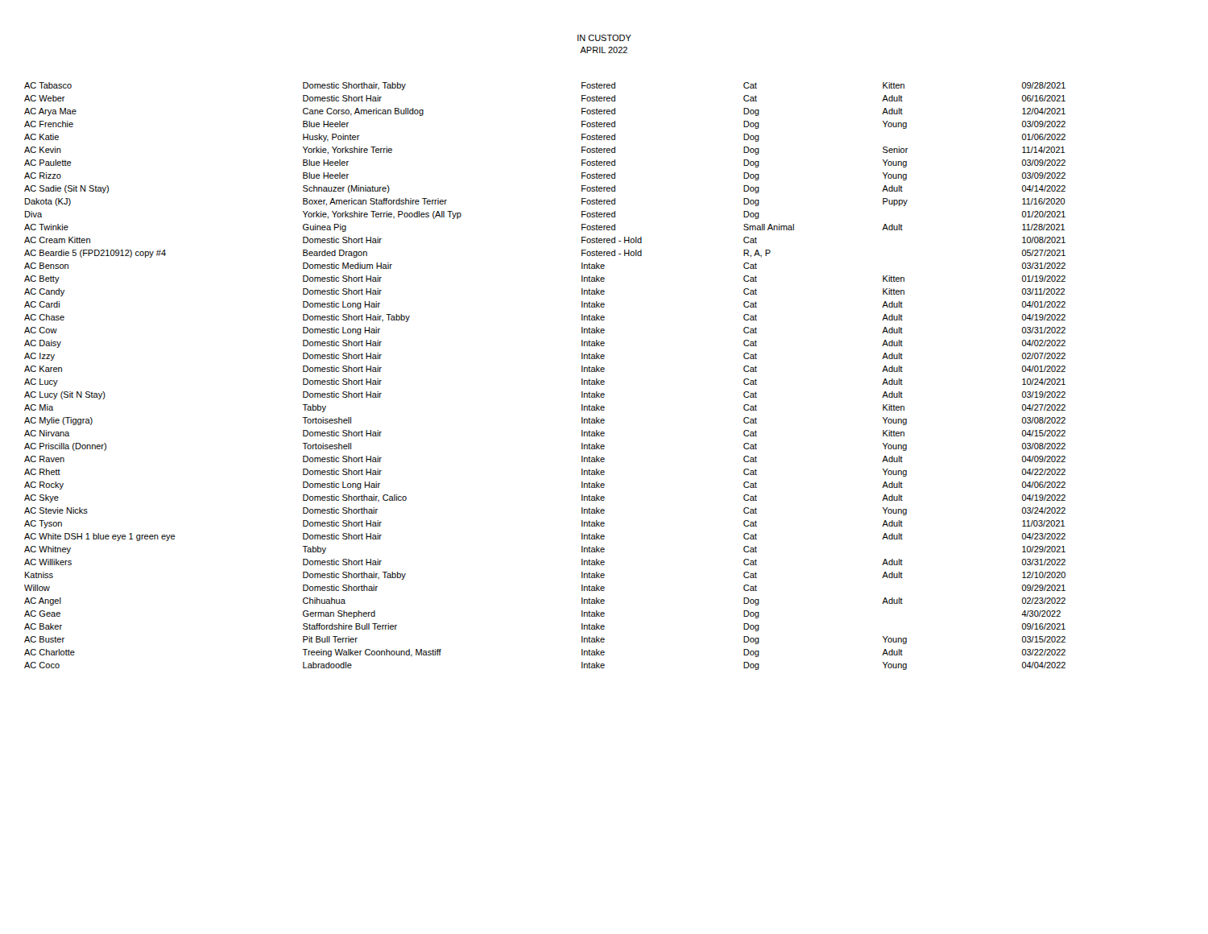IN CUSTODY
APRIL 2022
| AC Tabasco | Domestic Shorthair, Tabby | Fostered | Cat | Kitten | 09/28/2021 |
| AC Weber | Domestic Short Hair | Fostered | Cat | Adult | 06/16/2021 |
| AC Arya Mae | Cane Corso, American Bulldog | Fostered | Dog | Adult | 12/04/2021 |
| AC Frenchie | Blue Heeler | Fostered | Dog | Young | 03/09/2022 |
| AC Katie | Husky, Pointer | Fostered | Dog | | 01/06/2022 |
| AC Kevin | Yorkie, Yorkshire Terrie | Fostered | Dog | Senior | 11/14/2021 |
| AC Paulette | Blue Heeler | Fostered | Dog | Young | 03/09/2022 |
| AC Rizzo | Blue Heeler | Fostered | Dog | Young | 03/09/2022 |
| AC Sadie (Sit N Stay) | Schnauzer (Miniature) | Fostered | Dog | Adult | 04/14/2022 |
| Dakota (KJ) | Boxer, American Staffordshire Terrier | Fostered | Dog | Puppy | 11/16/2020 |
| Diva | Yorkie, Yorkshire Terrie, Poodles (All Typ | Fostered | Dog | | 01/20/2021 |
| AC Twinkie | Guinea Pig | Fostered | Small Animal | Adult | 11/28/2021 |
| AC Cream Kitten | Domestic Short Hair | Fostered - Hold | Cat | | 10/08/2021 |
| AC Beardie 5 (FPD210912) copy #4 | Bearded Dragon | Fostered - Hold | R, A, P | | 05/27/2021 |
| AC Benson | Domestic Medium Hair | Intake | Cat | | 03/31/2022 |
| AC Betty | Domestic Short Hair | Intake | Cat | Kitten | 01/19/2022 |
| AC Candy | Domestic Short Hair | Intake | Cat | Kitten | 03/11/2022 |
| AC Cardi | Domestic Long Hair | Intake | Cat | Adult | 04/01/2022 |
| AC Chase | Domestic Short Hair, Tabby | Intake | Cat | Adult | 04/19/2022 |
| AC Cow | Domestic Long Hair | Intake | Cat | Adult | 03/31/2022 |
| AC Daisy | Domestic Short Hair | Intake | Cat | Adult | 04/02/2022 |
| AC Izzy | Domestic Short Hair | Intake | Cat | Adult | 02/07/2022 |
| AC Karen | Domestic Short Hair | Intake | Cat | Adult | 04/01/2022 |
| AC Lucy | Domestic Short Hair | Intake | Cat | Adult | 10/24/2021 |
| AC Lucy (Sit N Stay) | Domestic Short Hair | Intake | Cat | Adult | 03/19/2022 |
| AC Mia | Tabby | Intake | Cat | Kitten | 04/27/2022 |
| AC Mylie (Tiggra) | Tortoiseshell | Intake | Cat | Young | 03/08/2022 |
| AC Nirvana | Domestic Short Hair | Intake | Cat | Kitten | 04/15/2022 |
| AC Priscilla (Donner) | Tortoiseshell | Intake | Cat | Young | 03/08/2022 |
| AC Raven | Domestic Short Hair | Intake | Cat | Adult | 04/09/2022 |
| AC Rhett | Domestic Short Hair | Intake | Cat | Young | 04/22/2022 |
| AC Rocky | Domestic Long Hair | Intake | Cat | Adult | 04/06/2022 |
| AC Skye | Domestic Shorthair, Calico | Intake | Cat | Adult | 04/19/2022 |
| AC Stevie Nicks | Domestic Shorthair | Intake | Cat | Young | 03/24/2022 |
| AC Tyson | Domestic Short Hair | Intake | Cat | Adult | 11/03/2021 |
| AC White DSH 1 blue eye 1 green eye | Domestic Short Hair | Intake | Cat | Adult | 04/23/2022 |
| AC Whitney | Tabby | Intake | Cat | | 10/29/2021 |
| AC Willikers | Domestic Short Hair | Intake | Cat | Adult | 03/31/2022 |
| Katniss | Domestic Shorthair, Tabby | Intake | Cat | Adult | 12/10/2020 |
| Willow | Domestic Shorthair | Intake | Cat | | 09/29/2021 |
| AC Angel | Chihuahua | Intake | Dog | Adult | 02/23/2022 |
| AC Geae | German Shepherd | Intake | Dog | | 4/30/2022 |
| AC Baker | Staffordshire Bull Terrier | Intake | Dog | | 09/16/2021 |
| AC Buster | Pit Bull Terrier | Intake | Dog | Young | 03/15/2022 |
| AC Charlotte | Treeing Walker Coonhound, Mastiff | Intake | Dog | Adult | 03/22/2022 |
| AC Coco | Labradoodle | Intake | Dog | Young | 04/04/2022 |